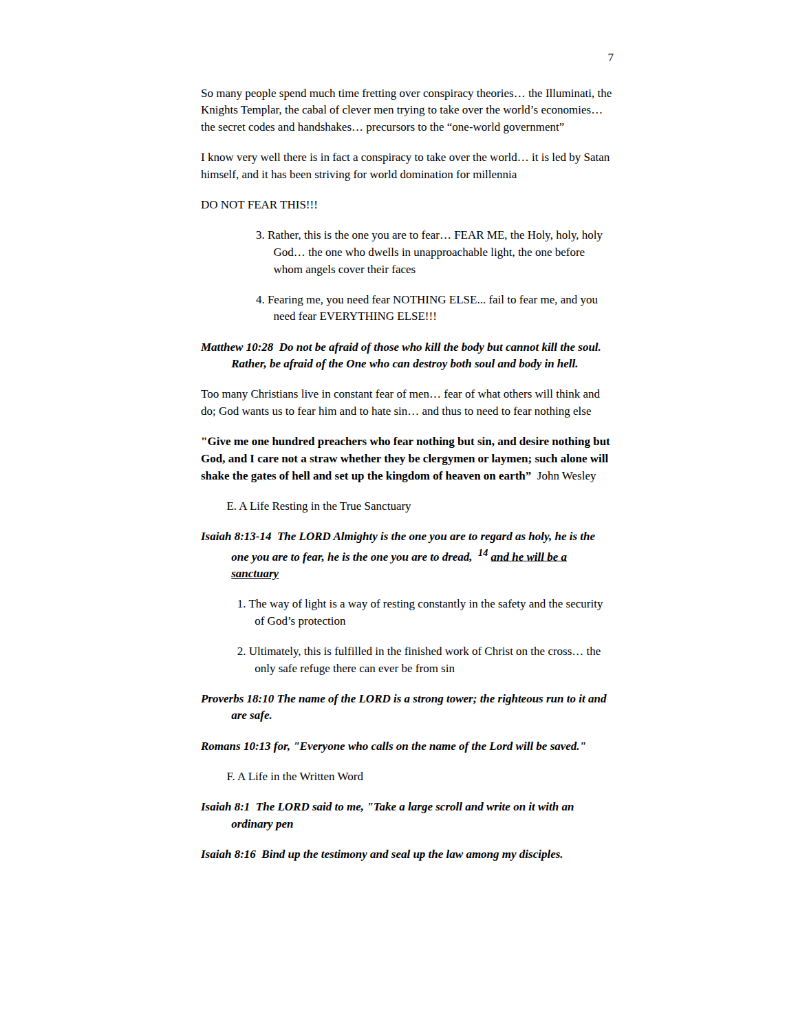7
So many people spend much time fretting over conspiracy theories… the Illuminati, the Knights Templar, the cabal of clever men trying to take over the world’s economies… the secret codes and handshakes… precursors to the “one-world government”
I know very well there is in fact a conspiracy to take over the world… it is led by Satan himself, and it has been striving for world domination for millennia
DO NOT FEAR THIS!!!
3. Rather, this is the one you are to fear… FEAR ME, the Holy, holy, holy God… the one who dwells in unapproachable light, the one before whom angels cover their faces
4. Fearing me, you need fear NOTHING ELSE... fail to fear me, and you need fear EVERYTHING ELSE!!!
Matthew 10:28 Do not be afraid of those who kill the body but cannot kill the soul. Rather, be afraid of the One who can destroy both soul and body in hell.
Too many Christians live in constant fear of men… fear of what others will think and do; God wants us to fear him and to hate sin… and thus to need to fear nothing else
"Give me one hundred preachers who fear nothing but sin, and desire nothing but God, and I care not a straw whether they be clergymen or laymen; such alone will shake the gates of hell and set up the kingdom of heaven on earth” John Wesley
E. A Life Resting in the True Sanctuary
Isaiah 8:13-14 The LORD Almighty is the one you are to regard as holy, he is the one you are to fear, he is the one you are to dread, 14 and he will be a sanctuary
1. The way of light is a way of resting constantly in the safety and the security of God’s protection
2. Ultimately, this is fulfilled in the finished work of Christ on the cross… the only safe refuge there can ever be from sin
Proverbs 18:10 The name of the LORD is a strong tower; the righteous run to it and are safe.
Romans 10:13 for, "Everyone who calls on the name of the Lord will be saved."
F. A Life in the Written Word
Isaiah 8:1 The LORD said to me, "Take a large scroll and write on it with an ordinary pen
Isaiah 8:16 Bind up the testimony and seal up the law among my disciples.